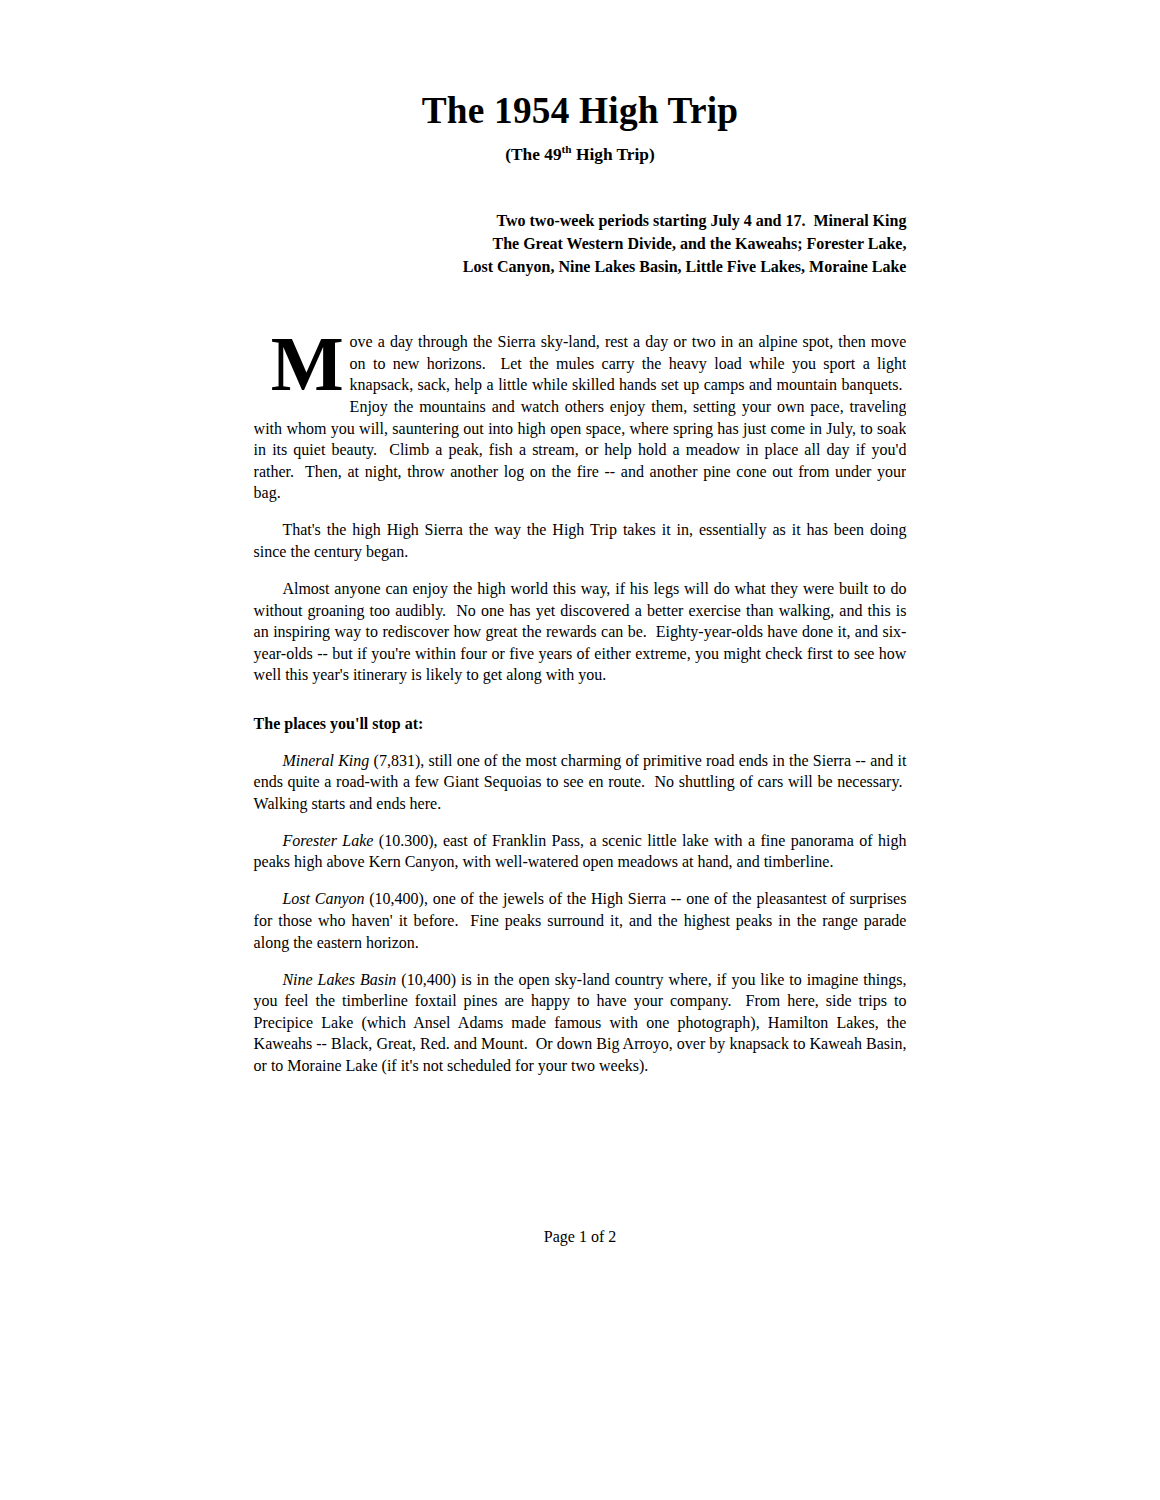The 1954 High Trip
(The 49th High Trip)
Two two-week periods starting July 4 and 17. Mineral King
The Great Western Divide, and the Kaweahs; Forester Lake,
Lost Canyon, Nine Lakes Basin, Little Five Lakes, Moraine Lake
Move a day through the Sierra sky-land, rest a day or two in an alpine spot, then move on to new horizons. Let the mules carry the heavy load while you sport a light knapsack, sack, help a little while skilled hands set up camps and mountain banquets. Enjoy the mountains and watch others enjoy them, setting your own pace, traveling with whom you will, sauntering out into high open space, where spring has just come in July, to soak in its quiet beauty. Climb a peak, fish a stream, or help hold a meadow in place all day if you'd rather. Then, at night, throw another log on the fire -- and another pine cone out from under your bag.
That's the high High Sierra the way the High Trip takes it in, essentially as it has been doing since the century began.
Almost anyone can enjoy the high world this way, if his legs will do what they were built to do without groaning too audibly. No one has yet discovered a better exercise than walking, and this is an inspiring way to rediscover how great the rewards can be. Eighty-year-olds have done it, and six-year-olds -- but if you're within four or five years of either extreme, you might check first to see how well this year's itinerary is likely to get along with you.
The places you'll stop at:
Mineral King (7,831), still one of the most charming of primitive road ends in the Sierra -- and it ends quite a road-with a few Giant Sequoias to see en route. No shuttling of cars will be necessary. Walking starts and ends here.
Forester Lake (10.300), east of Franklin Pass, a scenic little lake with a fine panorama of high peaks high above Kern Canyon, with well-watered open meadows at hand, and timberline.
Lost Canyon (10,400), one of the jewels of the High Sierra -- one of the pleasantest of surprises for those who haven' it before. Fine peaks surround it, and the highest peaks in the range parade along the eastern horizon.
Nine Lakes Basin (10,400) is in the open sky-land country where, if you like to imagine things, you feel the timberline foxtail pines are happy to have your company. From here, side trips to Precipice Lake (which Ansel Adams made famous with one photograph), Hamilton Lakes, the Kaweahs -- Black, Great, Red. and Mount. Or down Big Arroyo, over by knapsack to Kaweah Basin, or to Moraine Lake (if it's not scheduled for your two weeks).
Page 1 of 2